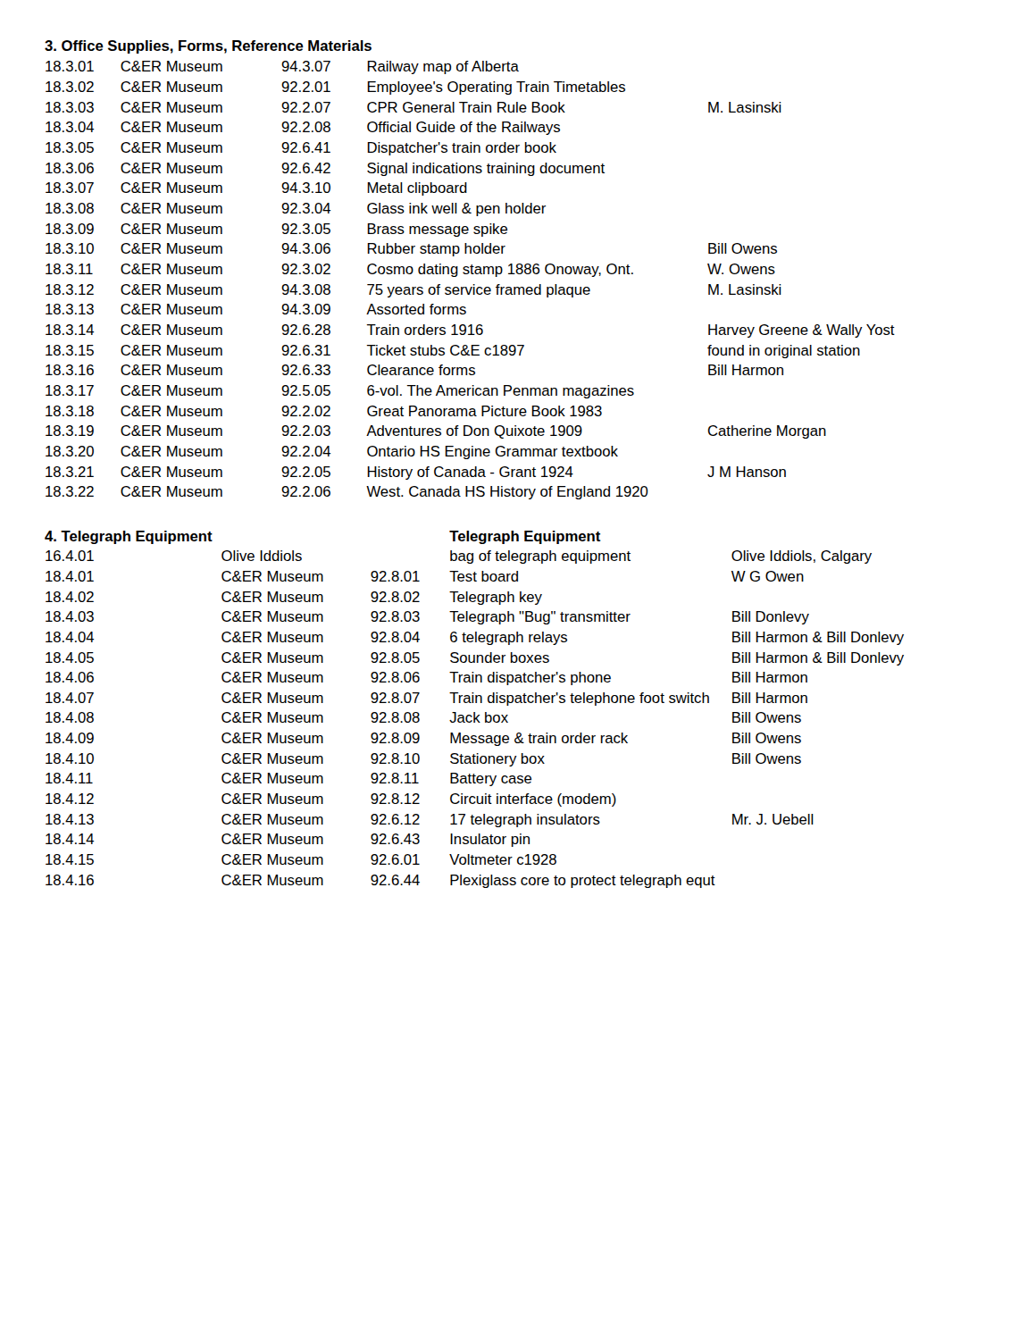3. Office Supplies, Forms, Reference Materials
| 18.3.01 | C&ER Museum | 94.3.07 | Railway map of Alberta | |
| 18.3.02 | C&ER Museum | 92.2.01 | Employee's Operating Train Timetables | |
| 18.3.03 | C&ER Museum | 92.2.07 | CPR General Train Rule Book | M. Lasinski |
| 18.3.04 | C&ER Museum | 92.2.08 | Official Guide of the Railways | |
| 18.3.05 | C&ER Museum | 92.6.41 | Dispatcher's train order book | |
| 18.3.06 | C&ER Museum | 92.6.42 | Signal indications training document | |
| 18.3.07 | C&ER Museum | 94.3.10 | Metal clipboard | |
| 18.3.08 | C&ER Museum | 92.3.04 | Glass ink well & pen holder | |
| 18.3.09 | C&ER Museum | 92.3.05 | Brass message spike | |
| 18.3.10 | C&ER Museum | 94.3.06 | Rubber stamp holder | Bill Owens |
| 18.3.11 | C&ER Museum | 92.3.02 | Cosmo dating stamp 1886 Onoway, Ont. | W. Owens |
| 18.3.12 | C&ER Museum | 94.3.08 | 75 years of service framed plaque | M. Lasinski |
| 18.3.13 | C&ER Museum | 94.3.09 | Assorted forms | |
| 18.3.14 | C&ER Museum | 92.6.28 | Train orders 1916 | Harvey Greene & Wally Yost |
| 18.3.15 | C&ER Museum | 92.6.31 | Ticket stubs C&E c1897 | found in original station |
| 18.3.16 | C&ER Museum | 92.6.33 | Clearance forms | Bill Harmon |
| 18.3.17 | C&ER Museum | 92.5.05 | 6-vol. The American Penman magazines | |
| 18.3.18 | C&ER Museum | 92.2.02 | Great Panorama Picture Book 1983 | |
| 18.3.19 | C&ER Museum | 92.2.03 | Adventures of Don Quixote 1909 | Catherine Morgan |
| 18.3.20 | C&ER Museum | 92.2.04 | Ontario HS Engine Grammar textbook | |
| 18.3.21 | C&ER Museum | 92.2.05 | History of Canada - Grant 1924 | J M Hanson |
| 18.3.22 | C&ER Museum | 92.2.06 | West. Canada HS History of England 1920 | |
| 4. Telegraph Equipment | | | Telegraph Equipment | |
| 16.4.01 | Olive Iddiols | | bag of telegraph equipment | Olive Iddiols, Calgary |
| 18.4.01 | C&ER Museum | 92.8.01 | Test board | W G Owen |
| 18.4.02 | C&ER Museum | 92.8.02 | Telegraph key | |
| 18.4.03 | C&ER Museum | 92.8.03 | Telegraph "Bug" transmitter | Bill Donlevy |
| 18.4.04 | C&ER Museum | 92.8.04 | 6 telegraph relays | Bill Harmon & Bill Donlevy |
| 18.4.05 | C&ER Museum | 92.8.05 | Sounder boxes | Bill Harmon & Bill Donlevy |
| 18.4.06 | C&ER Museum | 92.8.06 | Train dispatcher's phone | Bill Harmon |
| 18.4.07 | C&ER Museum | 92.8.07 | Train dispatcher's telephone foot switch | Bill Harmon |
| 18.4.08 | C&ER Museum | 92.8.08 | Jack box | Bill Owens |
| 18.4.09 | C&ER Museum | 92.8.09 | Message & train order rack | Bill Owens |
| 18.4.10 | C&ER Museum | 92.8.10 | Stationery box | Bill Owens |
| 18.4.11 | C&ER Museum | 92.8.11 | Battery case | |
| 18.4.12 | C&ER Museum | 92.8.12 | Circuit interface (modem) | |
| 18.4.13 | C&ER Museum | 92.6.12 | 17 telegraph insulators | Mr. J. Uebell |
| 18.4.14 | C&ER Museum | 92.6.43 | Insulator pin | |
| 18.4.15 | C&ER Museum | 92.6.01 | Voltmeter c1928 | |
| 18.4.16 | C&ER Museum | 92.6.44 | Plexiglass core to protect telegraph equt | |